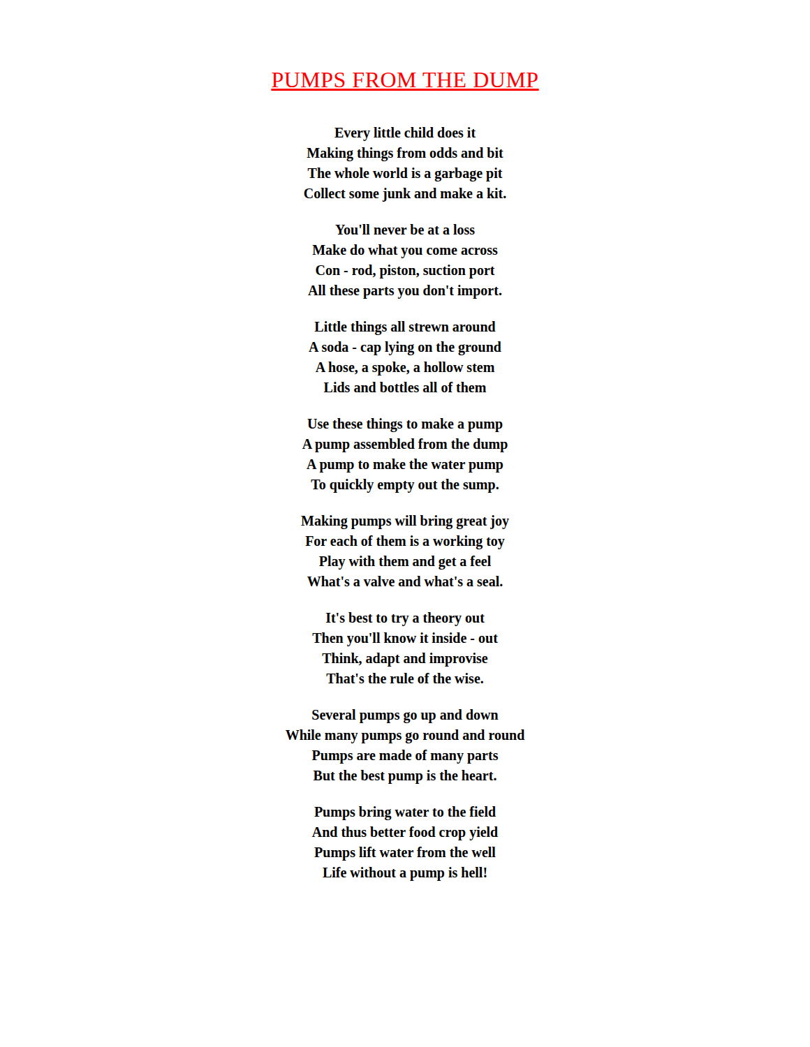PUMPS FROM THE DUMP
Every little child does it
Making things from odds and bit
The whole world is a garbage pit
Collect some junk and make a kit.
You'll never be at a loss
Make do what you come across
Con - rod, piston, suction port
All these parts you don't import.
Little things all strewn around
A soda - cap lying on the ground
A hose, a spoke, a hollow stem
Lids and bottles all of them
Use these things to make a pump
A pump assembled from the dump
A pump to make the water pump
To quickly empty out the sump.
Making pumps will bring great joy
For each of them is a working toy
Play with them and get a feel
What's a valve and what's a seal.
It's best to try a theory out
Then you'll know it inside - out
Think, adapt and improvise
That's the rule of the wise.
Several pumps go up and down
While many pumps go round and round
Pumps are made of many parts
But the best pump is the heart.
Pumps bring water to the field
And thus better food crop yield
Pumps lift water from the well
Life without a pump is hell!